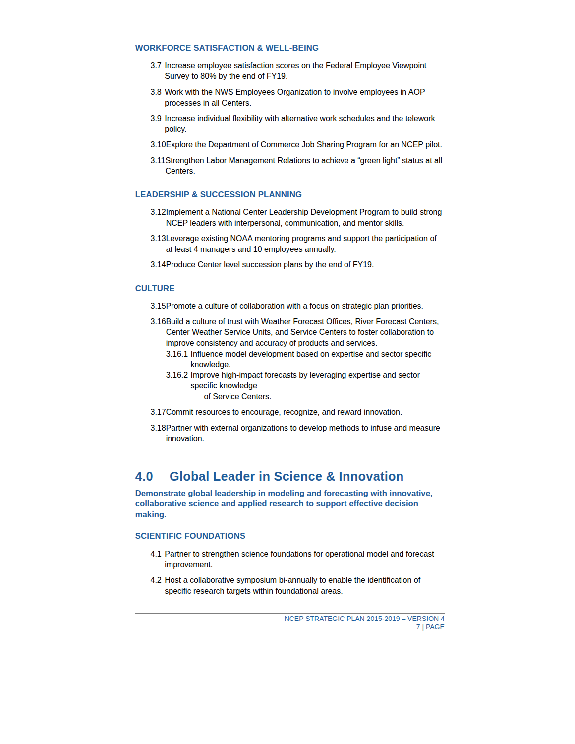Workforce Satisfaction & Well-Being
3.7 Increase employee satisfaction scores on the Federal Employee Viewpoint Survey to 80% by the end of FY19.
3.8 Work with the NWS Employees Organization to involve employees in AOP processes in all Centers.
3.9 Increase individual flexibility with alternative work schedules and the telework policy.
3.10 Explore the Department of Commerce Job Sharing Program for an NCEP pilot.
3.11 Strengthen Labor Management Relations to achieve a “green light” status at all Centers.
Leadership & Succession Planning
3.12 Implement a National Center Leadership Development Program to build strong NCEP leaders with interpersonal, communication, and mentor skills.
3.13 Leverage existing NOAA mentoring programs and support the participation of at least 4 managers and 10 employees annually.
3.14 Produce Center level succession plans by the end of FY19.
Culture
3.15 Promote a culture of collaboration with a focus on strategic plan priorities.
3.16 Build a culture of trust with Weather Forecast Offices, River Forecast Centers, Center Weather Service Units, and Service Centers to foster collaboration to improve consistency and accuracy of products and services. 3.16.1 Influence model development based on expertise and sector specific knowledge. 3.16.2 Improve high-impact forecasts by leveraging expertise and sector specific knowledge of Service Centers.
3.17 Commit resources to encourage, recognize, and reward innovation.
3.18 Partner with external organizations to develop methods to infuse and measure innovation.
4.0 Global Leader in Science & Innovation
Demonstrate global leadership in modeling and forecasting with innovative, collaborative science and applied research to support effective decision making.
Scientific Foundations
4.1 Partner to strengthen science foundations for operational model and forecast improvement.
4.2 Host a collaborative symposium bi-annually to enable the identification of specific research targets within foundational areas.
NCEP STRATEGIC PLAN 2015-2019 – VERSION 4
7 | PAGE